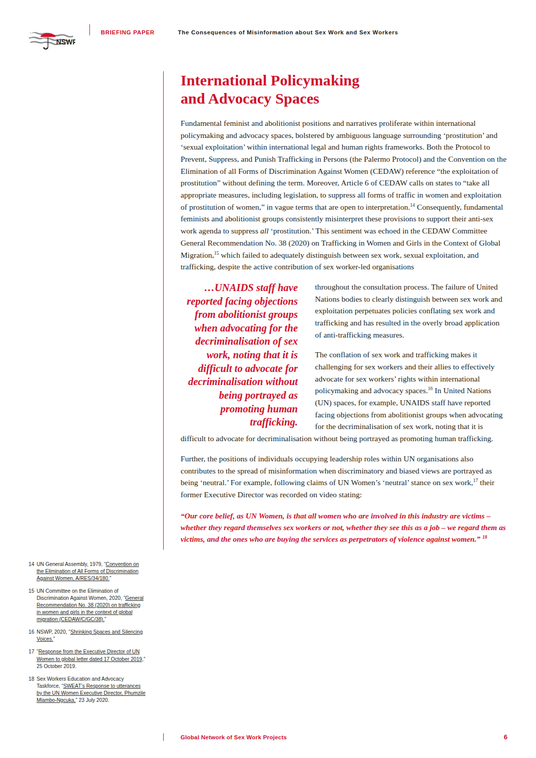NSWP
Briefing Paper The Consequences of Misinformation about Sex Work and Sex Workers
International Policymaking
and Advocacy Spaces
Fundamental feminist and abolitionist positions and narratives proliferate within international policymaking and advocacy spaces, bolstered by ambiguous language surrounding ‘prostitution’ and ‘sexual exploitation’ within international legal and human rights frameworks. Both the Protocol to Prevent, Suppress, and Punish Trafficking in Persons (the Palermo Protocol) and the Convention on the Elimination of all Forms of Discrimination Against Women (CEDAW) reference “the exploitation of prostitution” without defining the term. Moreover, Article 6 of CEDAW calls on states to “take all appropriate measures, including legislation, to suppress all forms of traffic in women and exploitation of prostitution of women,” in vague terms that are open to interpretation.14 Consequently, fundamental feminists and abolitionist groups consistently misinterpret these provisions to support their anti-sex work agenda to suppress all ‘prostitution.’ This sentiment was echoed in the CEDAW Committee General Recommendation No. 38 (2020) on Trafficking in Women and Girls in the Context of Global Migration,15 which failed to adequately distinguish between sex work, sexual exploitation, and trafficking, despite the active contribution of sex worker-led organisations
…UNAIDS staff have reported facing objections from abolitionist groups when advocating for the decriminalisation of sex work, noting that it is difficult to advocate for decriminalisation without being portrayed as promoting human trafficking.
throughout the consultation process. The failure of United Nations bodies to clearly distinguish between sex work and exploitation perpetuates policies conflating sex work and trafficking and has resulted in the overly broad application of anti-trafficking measures.
The conflation of sex work and trafficking makes it challenging for sex workers and their allies to effectively advocate for sex workers’ rights within international policymaking and advocacy spaces.16 In United Nations (UN) spaces, for example, UNAIDS staff have reported facing objections from abolitionist groups when advocating for the decriminalisation of sex work, noting that it is difficult to advocate for decriminalisation without being portrayed as promoting human trafficking.
Further, the positions of individuals occupying leadership roles within UN organisations also contributes to the spread of misinformation when discriminatory and biased views are portrayed as being ‘neutral.’ For example, following claims of UN Women’s ‘neutral’ stance on sex work,17 their former Executive Director was recorded on video stating:
“Our core belief, as UN Women, is that all women who are involved in this industry are victims – whether they regard themselves sex workers or not, whether they see this as a job – we regard them as victims, and the ones who are buying the services as perpetrators of violence against women.” 18
14 UN General Assembly, 1979, “Convention on the Elimination of All Forms of Discrimination Against Women, A/RES/34/180.”
15 UN Committee on the Elimination of Discrimination Against Women, 2020, “General Recommendation No. 38 (2020) on trafficking in women and girls in the context of global migration (CEDAW/C/GC/38).”
16 NSWP, 2020, “Shrinking Spaces and Silencing Voices.”
17“Response from the Executive Director of UN Women to global letter dated 17 October 2019,” 25 October 2019.
18 Sex Workers Education and Advocacy Taskforce, “SWEAT’s Response to utterances by the UN Women Executive Director, Phumzile Mlambo-Ngcuka,” 23 July 2020.
Global Network of Sex Work Projects 6